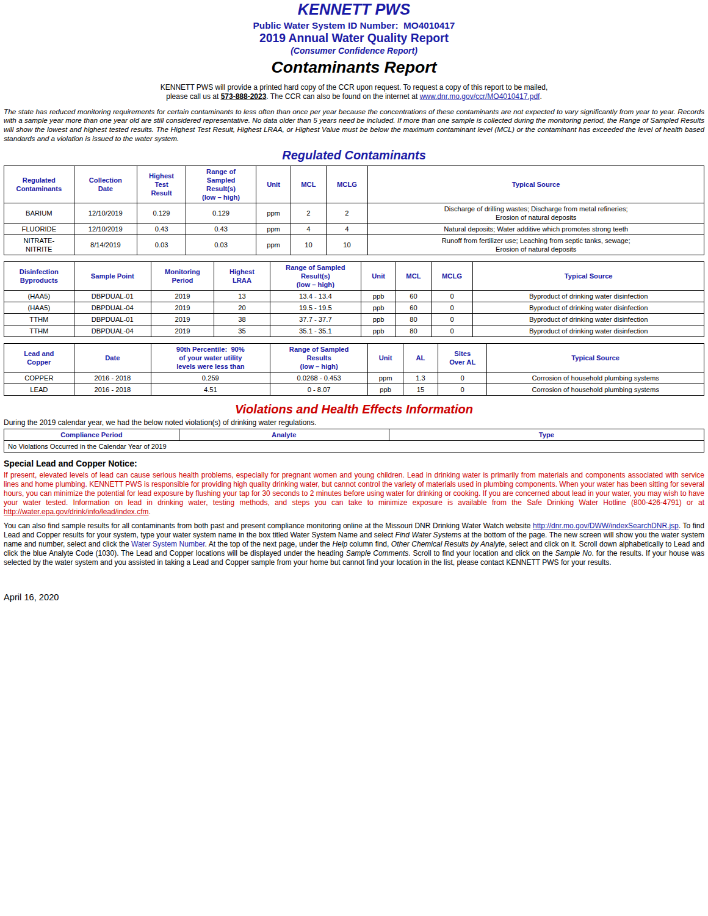KENNETT PWS
Public Water System ID Number: MO4010417
2019 Annual Water Quality Report
(Consumer Confidence Report)
Contaminants Report
KENNETT PWS will provide a printed hard copy of the CCR upon request. To request a copy of this report to be mailed,
please call us at 573-888-2023. The CCR can also be found on the internet at www.dnr.mo.gov/ccr/MO4010417.pdf.
The state has reduced monitoring requirements for certain contaminants to less often than once per year because the concentrations of these contaminants are not expected to vary significantly from year to year. Records with a sample year more than one year old are still considered representative. No data older than 5 years need be included. If more than one sample is collected during the monitoring period, the Range of Sampled Results will show the lowest and highest tested results. The Highest Test Result, Highest LRAA, or Highest Value must be below the maximum contaminant level (MCL) or the contaminant has exceeded the level of health based standards and a violation is issued to the water system.
Regulated Contaminants
| Regulated Contaminants | Collection Date | Highest Test Result | Range of Sampled Result(s) (low – high) | Unit | MCL | MCLG | Typical Source |
| --- | --- | --- | --- | --- | --- | --- | --- |
| BARIUM | 12/10/2019 | 0.129 | 0.129 | ppm | 2 | 2 | Discharge of drilling wastes; Discharge from metal refineries; Erosion of natural deposits |
| FLUORIDE | 12/10/2019 | 0.43 | 0.43 | ppm | 4 | 4 | Natural deposits; Water additive which promotes strong teeth |
| NITRATE- NITRITE | 8/14/2019 | 0.03 | 0.03 | ppm | 10 | 10 | Runoff from fertilizer use; Leaching from septic tanks, sewage; Erosion of natural deposits |
| Disinfection Byproducts | Sample Point | Monitoring Period | Highest LRAA | Range of Sampled Result(s) (low – high) | Unit | MCL | MCLG | Typical Source |
| --- | --- | --- | --- | --- | --- | --- | --- | --- |
| (HAA5) | DBPDUAL-01 | 2019 | 13 | 13.4 - 13.4 | ppb | 60 | 0 | Byproduct of drinking water disinfection |
| (HAA5) | DBPDUAL-04 | 2019 | 20 | 19.5 - 19.5 | ppb | 60 | 0 | Byproduct of drinking water disinfection |
| TTHM | DBPDUAL-01 | 2019 | 38 | 37.7 - 37.7 | ppb | 80 | 0 | Byproduct of drinking water disinfection |
| TTHM | DBPDUAL-04 | 2019 | 35 | 35.1 - 35.1 | ppb | 80 | 0 | Byproduct of drinking water disinfection |
| Lead and Copper | Date | 90th Percentile: 90% of your water utility levels were less than | Range of Sampled Results (low – high) | Unit | AL | Sites Over AL | Typical Source |
| --- | --- | --- | --- | --- | --- | --- | --- |
| COPPER | 2016 - 2018 | 0.259 | 0.0268 - 0.453 | ppm | 1.3 | 0 | Corrosion of household plumbing systems |
| LEAD | 2016 - 2018 | 4.51 | 0 - 8.07 | ppb | 15 | 0 | Corrosion of household plumbing systems |
Violations and Health Effects Information
During the 2019 calendar year, we had the below noted violation(s) of drinking water regulations.
| Compliance Period | Analyte | Type |
| --- | --- | --- |
| No Violations Occurred in the Calendar Year of 2019 |
Special Lead and Copper Notice:
If present, elevated levels of lead can cause serious health problems, especially for pregnant women and young children. Lead in drinking water is primarily from materials and components associated with service lines and home plumbing. KENNETT PWS is responsible for providing high quality drinking water, but cannot control the variety of materials used in plumbing components. When your water has been sitting for several hours, you can minimize the potential for lead exposure by flushing your tap for 30 seconds to 2 minutes before using water for drinking or cooking. If you are concerned about lead in your water, you may wish to have your water tested. Information on lead in drinking water, testing methods, and steps you can take to minimize exposure is available from the Safe Drinking Water Hotline (800-426-4791) or at http://water.epa.gov/drink/info/lead/index.cfm.
You can also find sample results for all contaminants from both past and present compliance monitoring online at the Missouri DNR Drinking Water Watch website http://dnr.mo.gov/DWW/indexSearchDNR.jsp. To find Lead and Copper results for your system, type your water system name in the box titled Water System Name and select Find Water Systems at the bottom of the page. The new screen will show you the water system name and number, select and click the Water System Number. At the top of the next page, under the Help column find, Other Chemical Results by Analyte, select and click on it. Scroll down alphabetically to Lead and click the blue Analyte Code (1030). The Lead and Copper locations will be displayed under the heading Sample Comments. Scroll to find your location and click on the Sample No. for the results. If your house was selected by the water system and you assisted in taking a Lead and Copper sample from your home but cannot find your location in the list, please contact KENNETT PWS for your results.
April 16, 2020